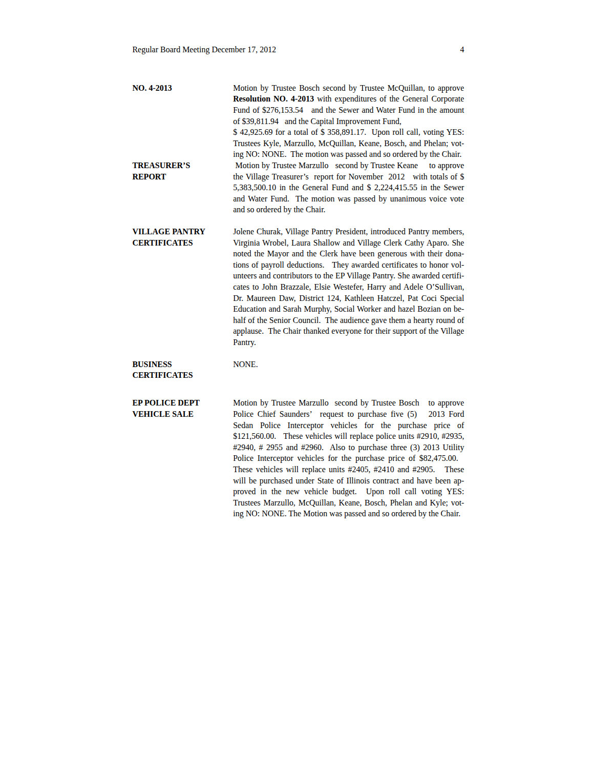Regular Board Meeting December 17, 2012 4
| NO. 4-2013 | Motion by Trustee Bosch second by Trustee McQuillan, to approve Resolution NO. 4-2013 with expenditures of the General Corporate Fund of $276,153.54 and the Sewer and Water Fund in the amount of $39,811.94 and the Capital Improvement Fund, $ 42,925.69 for a total of $ 358,891.17. Upon roll call, voting YES: Trustees Kyle, Marzullo, McQuillan, Keane, Bosch, and Phelan; voting NO: NONE. The motion was passed and so ordered by the Chair. |
| TREASURER’S REPORT | Motion by Trustee Marzullo second by Trustee Keane to approve the Village Treasurer’s report for November 2012 with totals of $ 5,383,500.10 in the General Fund and $ 2,224,415.55 in the Sewer and Water Fund. The motion was passed by unanimous voice vote and so ordered by the Chair. |
| VILLAGE PANTRY CERTIFICATES | Jolene Churak, Village Pantry President, introduced Pantry members, Virginia Wrobel, Laura Shallow and Village Clerk Cathy Aparo. She noted the Mayor and the Clerk have been generous with their donations of payroll deductions. They awarded certificates to honor volunteers and contributors to the EP Village Pantry. She awarded certificates to John Brazzale, Elsie Westefer, Harry and Adele O’Sullivan, Dr. Maureen Daw, District 124, Kathleen Hatczel, Pat Coci Special Education and Sarah Murphy, Social Worker and hazel Bozian on behalf of the Senior Council. The audience gave them a hearty round of applause. The Chair thanked everyone for their support of the Village Pantry. |
| BUSINESS CERTIFICATES | NONE. |
| EP POLICE DEPT VEHICLE SALE | Motion by Trustee Marzullo second by Trustee Bosch to approve Police Chief Saunders’ request to purchase five (5) 2013 Ford Sedan Police Interceptor vehicles for the purchase price of $121,560.00. These vehicles will replace police units #2910, #2935, #2940, # 2955 and #2960. Also to purchase three (3) 2013 Utility Police Interceptor vehicles for the purchase price of $82,475.00. These vehicles will replace units #2405, #2410 and #2905. These will be purchased under State of Illinois contract and have been approved in the new vehicle budget. Upon roll call voting YES: Trustees Marzullo, McQuillan, Keane, Bosch, Phelan and Kyle; voting NO: NONE. The Motion was passed and so ordered by the Chair. |